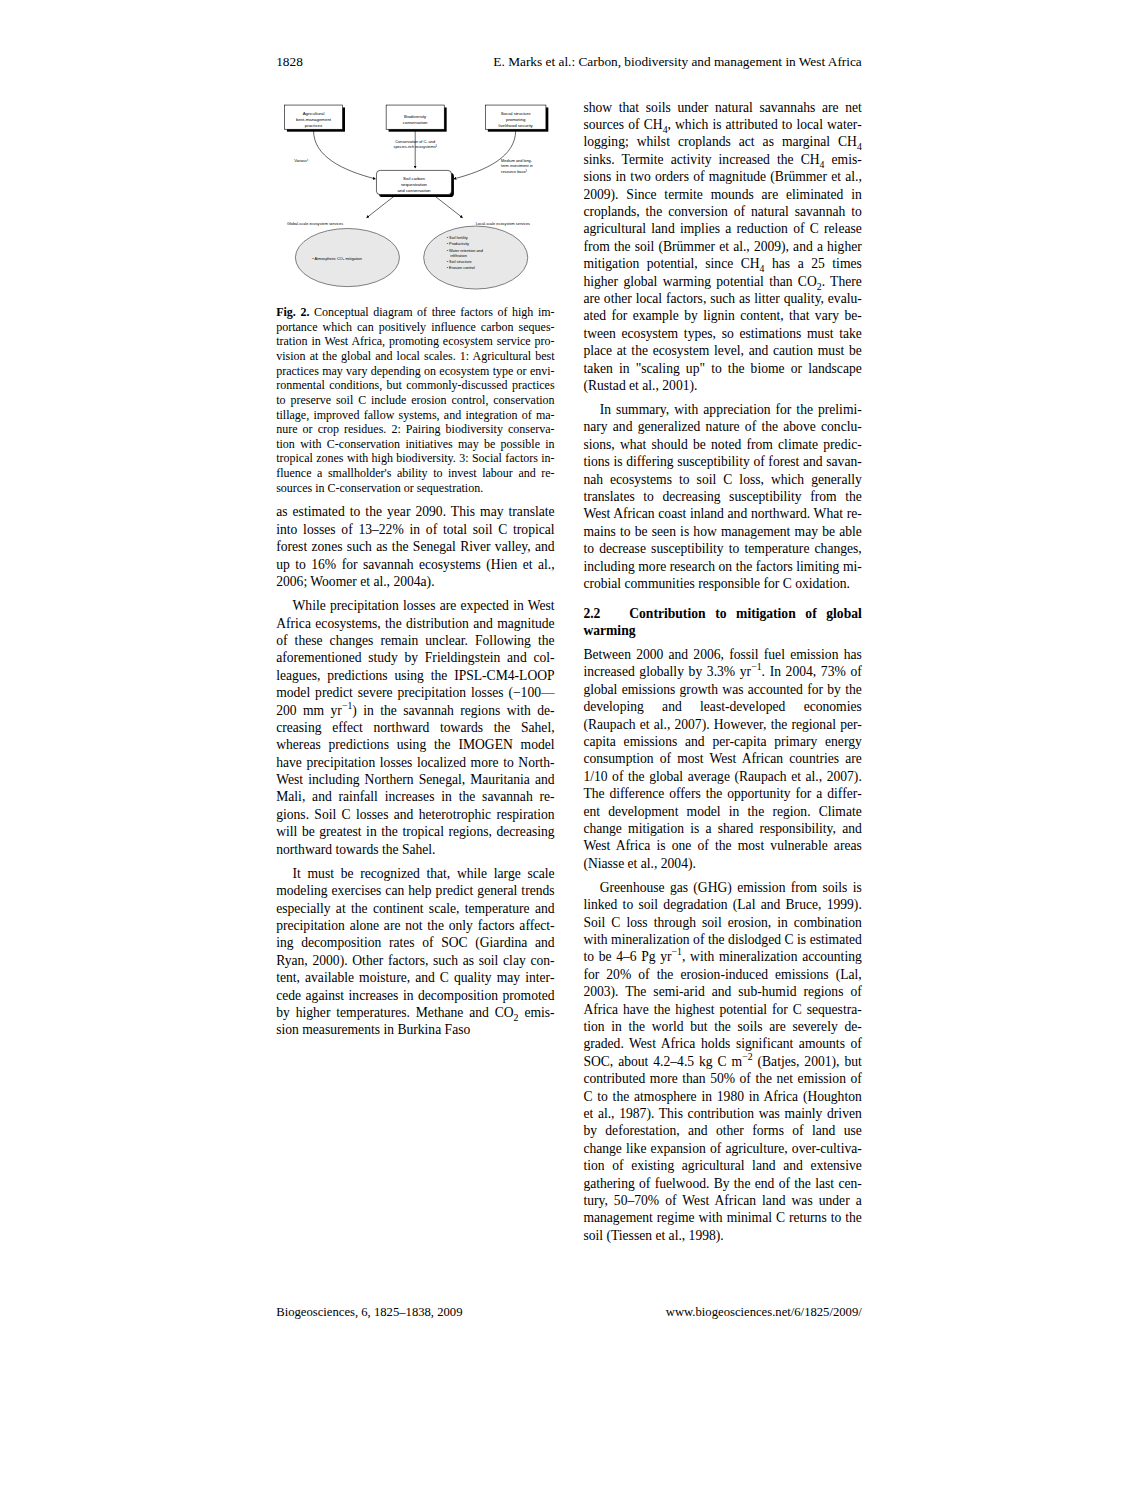1828
E. Marks et al.: Carbon, biodiversity and management in West Africa
Agricultural best-management practices Biodiversity conservation Social structure promoting livelihood security Conservation of C- and species-rich ecosystems² Various¹ Medium and long- term investment in resource base³ Soil carbon sequestration and conservation Global-scale ecosystem services Local-scale ecosystem services • Atmospheric CO₂ mitigation • Soil fertility • Productivity • Water retention and infiltration • Soil structure • Erosion control
Fig. 2. Conceptual diagram of three factors of high importance which can positively influence carbon sequestration in West Africa, promoting ecosystem service provision at the global and local scales. 1: Agricultural best practices may vary depending on ecosystem type or environmental conditions, but commonly-discussed practices to preserve soil C include erosion control, conservation tillage, improved fallow systems, and integration of manure or crop residues. 2: Pairing biodiversity conservation with C-conservation initiatives may be possible in tropical zones with high biodiversity. 3: Social factors influence a smallholder's ability to invest labour and resources in C-conservation or sequestration.
as estimated to the year 2090. This may translate into losses of 13–22% in of total soil C tropical forest zones such as the Senegal River valley, and up to 16% for savannah ecosystems (Hien et al., 2006; Woomer et al., 2004a).
While precipitation losses are expected in West Africa ecosystems, the distribution and magnitude of these changes remain unclear. Following the aforementioned study by Frieldingstein and colleagues, predictions using the IPSL-CM4-LOOP model predict severe precipitation losses (−100—200 mm yr−1) in the savannah regions with decreasing effect northward towards the Sahel, whereas predictions using the IMOGEN model have precipitation losses localized more to North-West including Northern Senegal, Mauritania and Mali, and rainfall increases in the savannah regions. Soil C losses and heterotrophic respiration will be greatest in the tropical regions, decreasing northward towards the Sahel.
It must be recognized that, while large scale modeling exercises can help predict general trends especially at the continent scale, temperature and precipitation alone are not the only factors affecting decomposition rates of SOC (Giardina and Ryan, 2000). Other factors, such as soil clay content, available moisture, and C quality may intercede against increases in decomposition promoted by higher temperatures. Methane and CO2 emission measurements in Burkina Faso
show that soils under natural savannahs are net sources of CH4, which is attributed to local waterlogging; whilst croplands act as marginal CH4 sinks. Termite activity increased the CH4 emissions in two orders of magnitude (Brümmer et al., 2009). Since termite mounds are eliminated in croplands, the conversion of natural savannah to agricultural land implies a reduction of C release from the soil (Brümmer et al., 2009), and a higher mitigation potential, since CH4 has a 25 times higher global warming potential than CO2. There are other local factors, such as litter quality, evaluated for example by lignin content, that vary between ecosystem types, so estimations must take place at the ecosystem level, and caution must be taken in "scaling up" to the biome or landscape (Rustad et al., 2001).
In summary, with appreciation for the preliminary and generalized nature of the above conclusions, what should be noted from climate predictions is differing susceptibility of forest and savannah ecosystems to soil C loss, which generally translates to decreasing susceptibility from the West African coast inland and northward. What remains to be seen is how management may be able to decrease susceptibility to temperature changes, including more research on the factors limiting microbial communities responsible for C oxidation.
2.2 Contribution to mitigation of global warming
Between 2000 and 2006, fossil fuel emission has increased globally by 3.3% yr−1. In 2004, 73% of global emissions growth was accounted for by the developing and least-developed economies (Raupach et al., 2007). However, the regional per-capita emissions and per-capita primary energy consumption of most West African countries are 1/10 of the global average (Raupach et al., 2007). The difference offers the opportunity for a different development model in the region. Climate change mitigation is a shared responsibility, and West Africa is one of the most vulnerable areas (Niasse et al., 2004).
Greenhouse gas (GHG) emission from soils is linked to soil degradation (Lal and Bruce, 1999). Soil C loss through soil erosion, in combination with mineralization of the dislodged C is estimated to be 4–6 Pg yr−1, with mineralization accounting for 20% of the erosion-induced emissions (Lal, 2003). The semi-arid and sub-humid regions of Africa have the highest potential for C sequestration in the world but the soils are severely degraded. West Africa holds significant amounts of SOC, about 4.2–4.5 kg C m−2 (Batjes, 2001), but contributed more than 50% of the net emission of C to the atmosphere in 1980 in Africa (Houghton et al., 1987). This contribution was mainly driven by deforestation, and other forms of land use change like expansion of agriculture, over-cultivation of existing agricultural land and extensive gathering of fuelwood. By the end of the last century, 50–70% of West African land was under a management regime with minimal C returns to the soil (Tiessen et al., 1998).
Biogeosciences, 6, 1825–1838, 2009
www.biogeosciences.net/6/1825/2009/